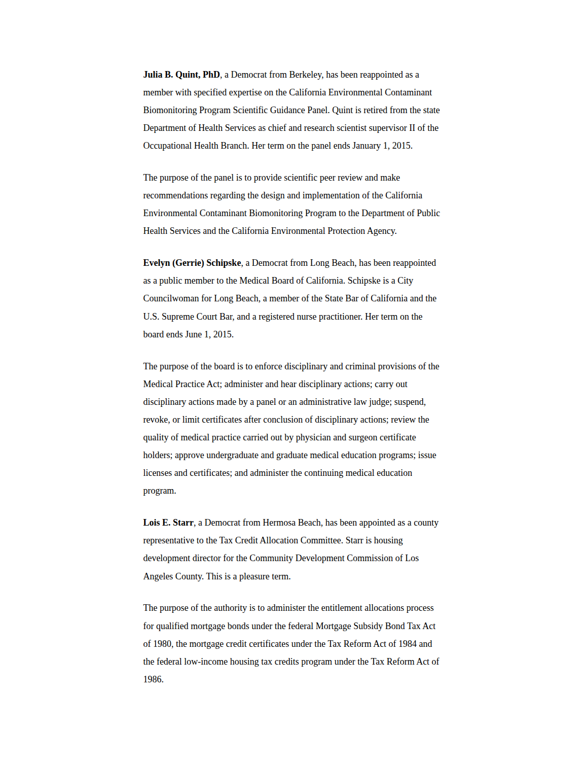Julia B. Quint, PhD, a Democrat from Berkeley, has been reappointed as a member with specified expertise on the California Environmental Contaminant Biomonitoring Program Scientific Guidance Panel. Quint is retired from the state Department of Health Services as chief and research scientist supervisor II of the Occupational Health Branch. Her term on the panel ends January 1, 2015.
The purpose of the panel is to provide scientific peer review and make recommendations regarding the design and implementation of the California Environmental Contaminant Biomonitoring Program to the Department of Public Health Services and the California Environmental Protection Agency.
Evelyn (Gerrie) Schipske, a Democrat from Long Beach, has been reappointed as a public member to the Medical Board of California. Schipske is a City Councilwoman for Long Beach, a member of the State Bar of California and the U.S. Supreme Court Bar, and a registered nurse practitioner. Her term on the board ends June 1, 2015.
The purpose of the board is to enforce disciplinary and criminal provisions of the Medical Practice Act; administer and hear disciplinary actions; carry out disciplinary actions made by a panel or an administrative law judge; suspend, revoke, or limit certificates after conclusion of disciplinary actions; review the quality of medical practice carried out by physician and surgeon certificate holders; approve undergraduate and graduate medical education programs; issue licenses and certificates; and administer the continuing medical education program.
Lois E. Starr, a Democrat from Hermosa Beach, has been appointed as a county representative to the Tax Credit Allocation Committee. Starr is housing development director for the Community Development Commission of Los Angeles County. This is a pleasure term.
The purpose of the authority is to administer the entitlement allocations process for qualified mortgage bonds under the federal Mortgage Subsidy Bond Tax Act of 1980, the mortgage credit certificates under the Tax Reform Act of 1984 and the federal low-income housing tax credits program under the Tax Reform Act of 1986.